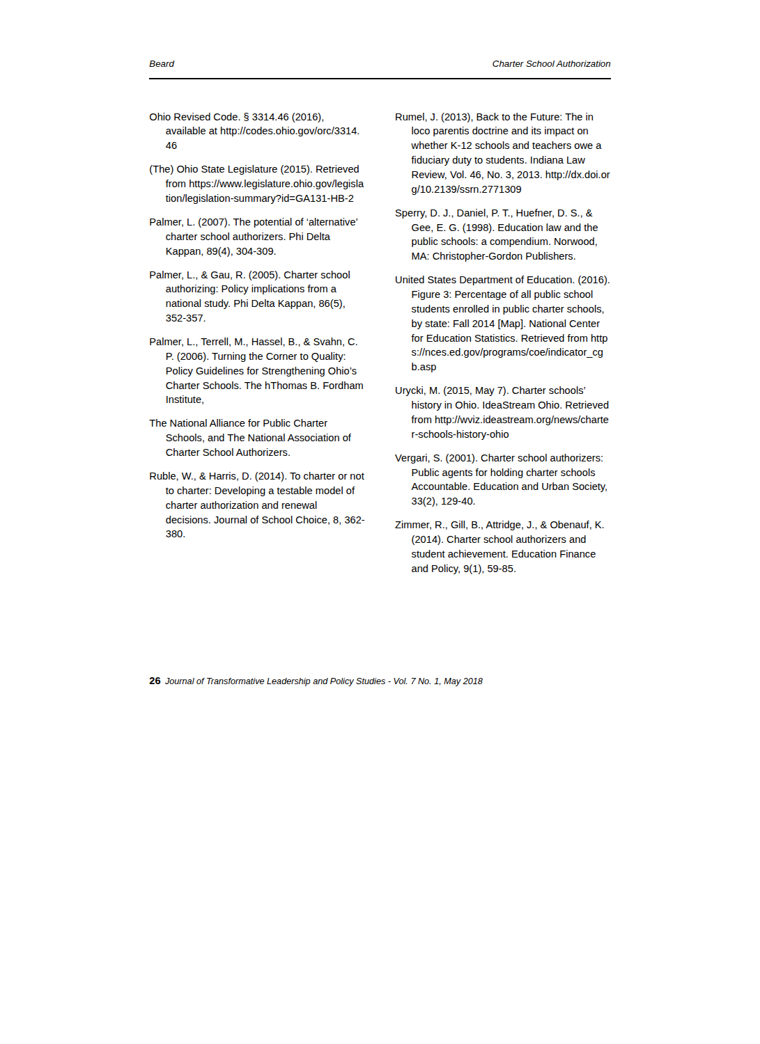Beard Charter School Authorization
Ohio Revised Code. § 3314.46 (2016), available at http://codes.ohio.gov/orc/3314.46
(The) Ohio State Legislature (2015). Retrieved from https://www.legislature.ohio.gov/legislation/legislation-summary?id=GA131-HB-2
Palmer, L. (2007). The potential of ‘alternative’ charter school authorizers. Phi Delta Kappan, 89(4), 304-309.
Palmer, L., & Gau, R. (2005). Charter school authorizing: Policy implications from a national study. Phi Delta Kappan, 86(5), 352-357.
Palmer, L., Terrell, M., Hassel, B., & Svahn, C. P. (2006). Turning the Corner to Quality: Policy Guidelines for Strengthening Ohio’s Charter Schools. The hThomas B. Fordham Institute,
The National Alliance for Public Charter Schools, and The National Association of Charter School Authorizers.
Ruble, W., & Harris, D. (2014). To charter or not to charter: Developing a testable model of charter authorization and renewal decisions. Journal of School Choice, 8, 362-380.
Rumel, J. (2013), Back to the Future: The in loco parentis doctrine and its impact on whether K-12 schools and teachers owe a fiduciary duty to students. Indiana Law Review, Vol. 46, No. 3, 2013. http://dx.doi.org/10.2139/ssrn.2771309
Sperry, D. J., Daniel, P. T., Huefner, D. S., & Gee, E. G. (1998). Education law and the public schools: a compendium. Norwood, MA: Christopher-Gordon Publishers.
United States Department of Education. (2016). Figure 3: Percentage of all public school students enrolled in public charter schools, by state: Fall 2014 [Map]. National Center for Education Statistics. Retrieved from https://nces.ed.gov/programs/coe/indicator_cgb.asp
Urycki, M. (2015, May 7). Charter schools’ history in Ohio. IdeaStream Ohio. Retrieved from http://wviz.ideastream.org/news/charter-schools-history-ohio
Vergari, S. (2001). Charter school authorizers: Public agents for holding charter schools Accountable. Education and Urban Society, 33(2), 129-40.
Zimmer, R., Gill, B., Attridge, J., & Obenauf, K. (2014). Charter school authorizers and student achievement. Education Finance and Policy, 9(1), 59-85.
26 Journal of Transformative Leadership and Policy Studies - Vol. 7 No. 1, May 2018